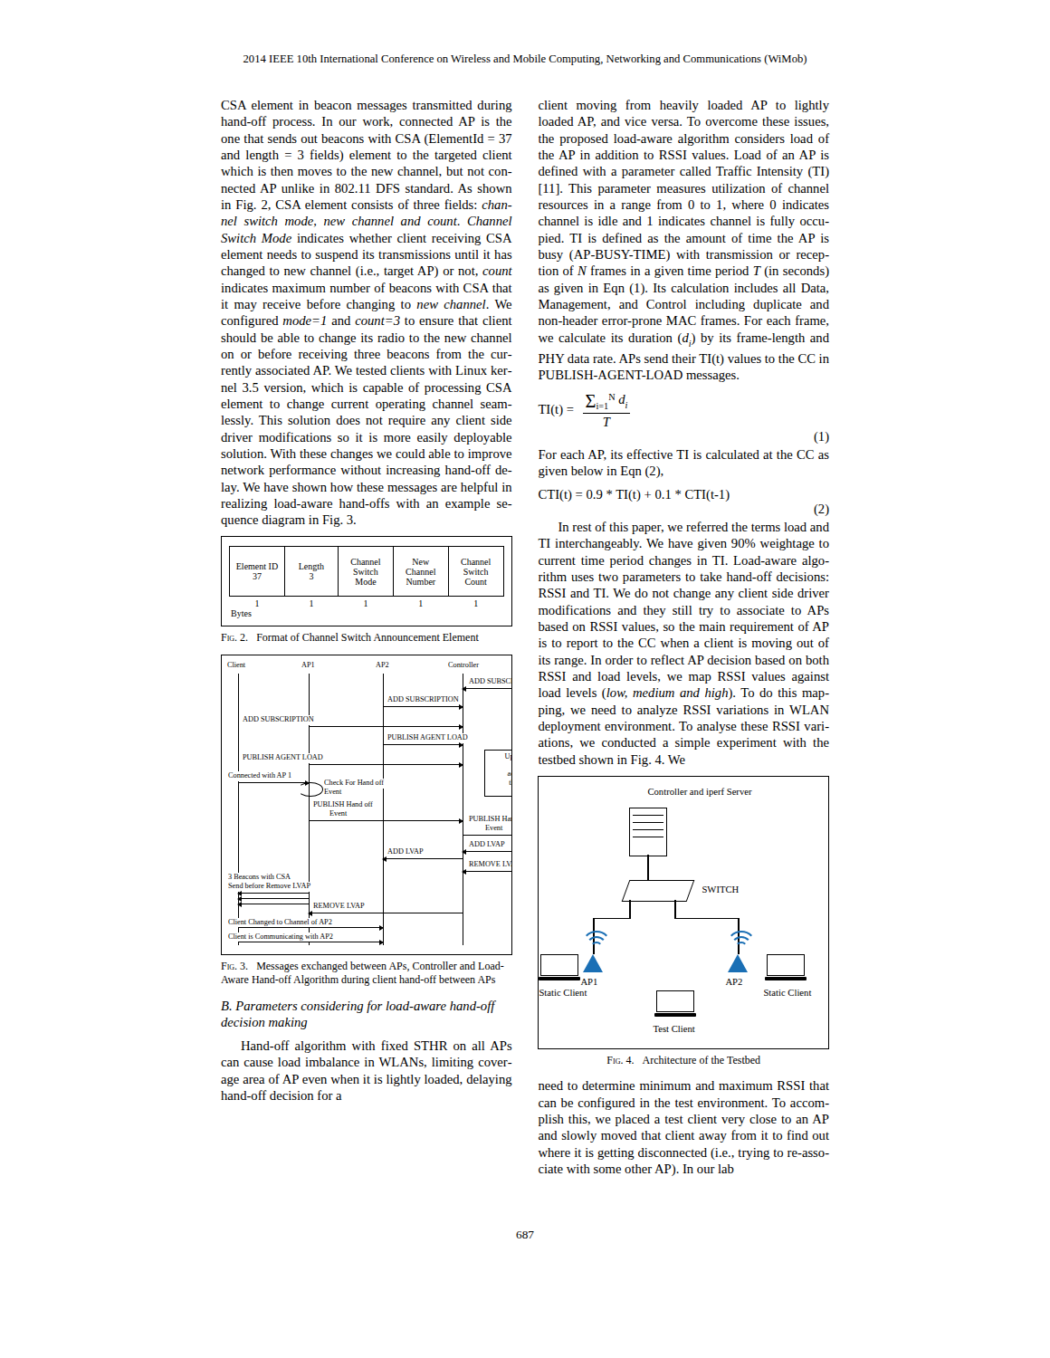2014 IEEE 10th International Conference on Wireless and Mobile Computing, Networking and Communications (WiMob)
CSA element in beacon messages transmitted during hand-off process. In our work, connected AP is the one that sends out beacons with CSA (ElementId = 37 and length = 3 fields) element to the targeted client which is then moves to the new channel, but not connected AP unlike in 802.11 DFS standard. As shown in Fig. 2, CSA element consists of three fields: channel switch mode, new channel and count. Channel Switch Mode indicates whether client receiving CSA element needs to suspend its transmissions until it has changed to new channel (i.e., target AP) or not, count indicates maximum number of beacons with CSA that it may receive before changing to new channel. We configured mode=1 and count=3 to ensure that client should be able to change its radio to the new channel on or before receiving three beacons from the currently associated AP. We tested clients with Linux kernel 3.5 version, which is capable of processing CSA element to change current operating channel seamlessly. This solution does not require any client side driver modifications so it is more easily deployable solution. With these changes we could able to improve network performance without increasing hand-off delay. We have shown how these messages are helpful in realizing load-aware hand-offs with an example sequence diagram in Fig. 3.
| Element ID 37 | Length 3 | Channel Switch Mode | New Channel Number | Channel Switch Count |
| 1 | 1 | 1 | 1 | 1 |
Bytes
Fig. 2. Format of Channel Switch Announcement Element
Client
AP1
AP2
Controller
Load Aware Hand Off
Algorithm
ADD SUBSCRIPTION
ADD SUBSCRIPTION
ADD SUBSCRIPTION
PUBLISH AGENT LOAD
PUBLISH AGENT LOAD
Update STHR
Of APs
according to
their Loads
Connected with AP 1
Check For Hand off
Event
PUBLISH Hand off
Event
PUBLISH Hand off
Event
Decides Client
to
Hand Off
to AP2
ADD LVAP
ADD LVAP
REMOVE LVAP
3 Beacons with CSA
Send before Remove LVAP
REMOVE LVAP
Client Changed to Channel of AP2
Client is Communicating with AP2
Fig. 3. Messages exchanged between APs, Controller and Load-Aware Hand-off Algorithm during client hand-off between APs
B. Parameters considering for load-aware hand-off decision making
Hand-off algorithm with fixed STHR on all APs can cause load imbalance in WLANs, limiting coverage area of AP even when it is lightly loaded, delaying hand-off decision for a
client moving from heavily loaded AP to lightly loaded AP, and vice versa. To overcome these issues, the proposed load-aware algorithm considers load of the AP in addition to RSSI values. Load of an AP is defined with a parameter called Traffic Intensity (TI) [11]. This parameter measures utilization of channel resources in a range from 0 to 1, where 0 indicates channel is idle and 1 indicates channel is fully occupied. TI is defined as the amount of time the AP is busy (AP-BUSY-TIME) with transmission or reception of N frames in a given time period T (in seconds) as given in Eqn (1). Its calculation includes all Data, Management, and Control including duplicate and non-header error-prone MAC frames. For each frame, we calculate its duration (di) by its frame-length and PHY data rate. APs send their TI(t) values to the CC in PUBLISH-AGENT-LOAD messages.
TI(t) = Σi=1 N di T (1)
For each AP, its effective TI is calculated at the CC as given below in Eqn (2),
CTI(t) = 0.9 * TI(t) + 0.1 * CTI(t-1) (2)
In rest of this paper, we referred the terms load and TI interchangeably. We have given 90% weightage to current time period changes in TI. Load-aware algorithm uses two parameters to take hand-off decisions: RSSI and TI. We do not change any client side driver modifications and they still try to associate to APs based on RSSI values, so the main requirement of AP is to report to the CC when a client is moving out of its range. In order to reflect AP decision based on both RSSI and load levels, we map RSSI values against load levels (low, medium and high). To do this mapping, we need to analyze RSSI variations in WLAN deployment environment. To analyse these RSSI variations, we conducted a simple experiment with the testbed shown in Fig. 4. We
Controller and iperf Server
SWITCH
AP1
AP2
Static Client
Static Client
Test Client
Fig. 4. Architecture of the Testbed
need to determine minimum and maximum RSSI that can be configured in the test environment. To accomplish this, we placed a test client very close to an AP and slowly moved that client away from it to find out where it is getting disconnected (i.e., trying to re-associate with some other AP). In our lab
687